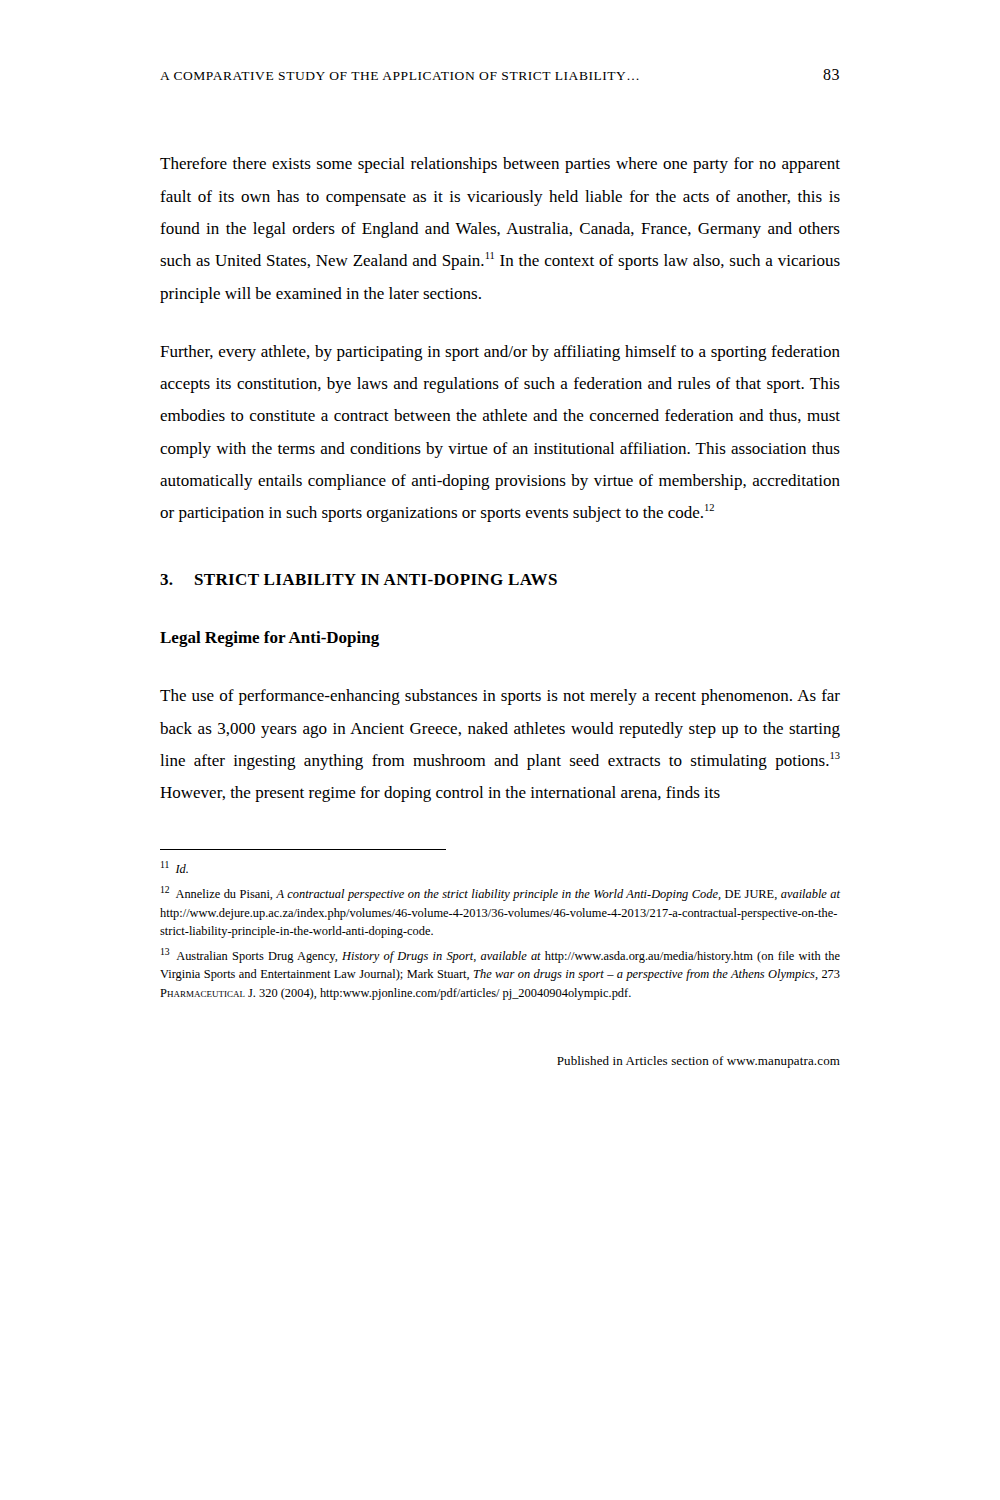A comparative study of the application of strict liability… 83
Therefore there exists some special relationships between parties where one party for no apparent fault of its own has to compensate as it is vicariously held liable for the acts of another, this is found in the legal orders of England and Wales, Australia, Canada, France, Germany and others such as United States, New Zealand and Spain.11 In the context of sports law also, such a vicarious principle will be examined in the later sections.
Further, every athlete, by participating in sport and/or by affiliating himself to a sporting federation accepts its constitution, bye laws and regulations of such a federation and rules of that sport. This embodies to constitute a contract between the athlete and the concerned federation and thus, must comply with the terms and conditions by virtue of an institutional affiliation. This association thus automatically entails compliance of anti-doping provisions by virtue of membership, accreditation or participation in such sports organizations or sports events subject to the code.12
3. STRICT LIABILITY IN ANTI-DOPING LAWS
Legal Regime for Anti-Doping
The use of performance-enhancing substances in sports is not merely a recent phenomenon. As far back as 3,000 years ago in Ancient Greece, naked athletes would reputedly step up to the starting line after ingesting anything from mushroom and plant seed extracts to stimulating potions.13 However, the present regime for doping control in the international arena, finds its
11 Id.
12 Annelize du Pisani, A contractual perspective on the strict liability principle in the World Anti-Doping Code, DE JURE, available at http://www.dejure.up.ac.za/index.php/volumes/46-volume-4-2013/36-volumes/46-volume-4-2013/217-a-contractual-perspective-on-the-strict-liability-principle-in-the-world-anti-doping-code.
13 Australian Sports Drug Agency, History of Drugs in Sport, available at http://www.asda.org.au/media/history.htm (on file with the Virginia Sports and Entertainment Law Journal); Mark Stuart, The war on drugs in sport – a perspective from the Athens Olympics, 273 Pharmaceutical J. 320 (2004), http:www.pjonline.com/pdf/articles/ pj_20040904olympic.pdf.
Published in Articles section of www.manupatra.com